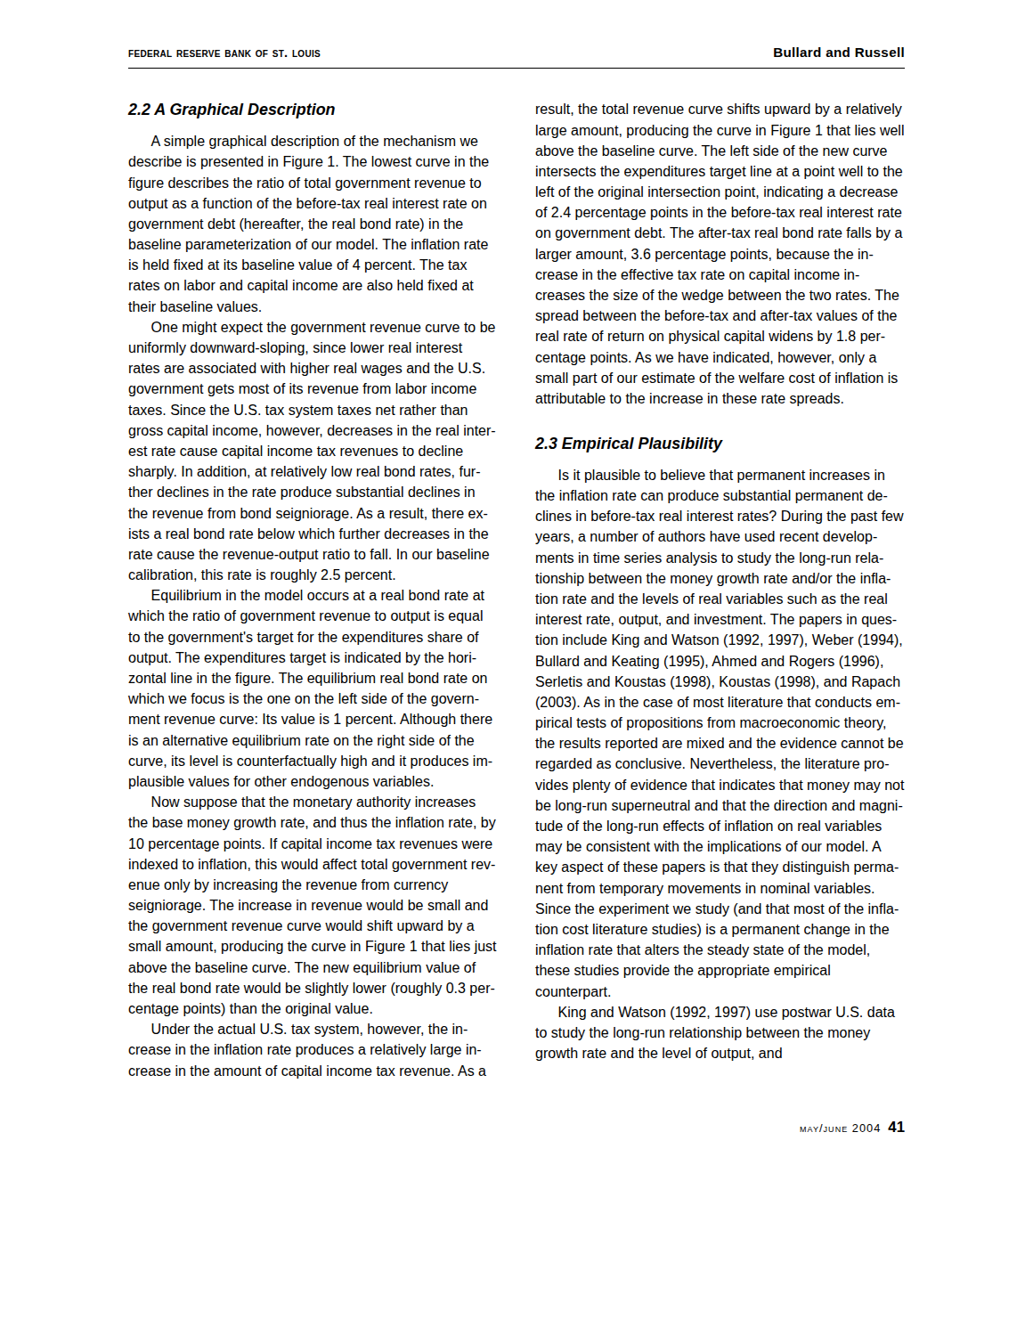Federal Reserve Bank of St. Louis
Bullard and Russell
2.2 A Graphical Description
A simple graphical description of the mechanism we describe is presented in Figure 1. The lowest curve in the figure describes the ratio of total government revenue to output as a function of the before-tax real interest rate on government debt (hereafter, the real bond rate) in the baseline parameterization of our model. The inflation rate is held fixed at its baseline value of 4 percent. The tax rates on labor and capital income are also held fixed at their baseline values.
One might expect the government revenue curve to be uniformly downward-sloping, since lower real interest rates are associated with higher real wages and the U.S. government gets most of its revenue from labor income taxes. Since the U.S. tax system taxes net rather than gross capital income, however, decreases in the real interest rate cause capital income tax revenues to decline sharply. In addition, at relatively low real bond rates, further declines in the rate produce substantial declines in the revenue from bond seigniorage. As a result, there exists a real bond rate below which further decreases in the rate cause the revenue-output ratio to fall. In our baseline calibration, this rate is roughly 2.5 percent.
Equilibrium in the model occurs at a real bond rate at which the ratio of government revenue to output is equal to the government's target for the expenditures share of output. The expenditures target is indicated by the horizontal line in the figure. The equilibrium real bond rate on which we focus is the one on the left side of the government revenue curve: Its value is 1 percent. Although there is an alternative equilibrium rate on the right side of the curve, its level is counterfactually high and it produces implausible values for other endogenous variables.
Now suppose that the monetary authority increases the base money growth rate, and thus the inflation rate, by 10 percentage points. If capital income tax revenues were indexed to inflation, this would affect total government revenue only by increasing the revenue from currency seigniorage. The increase in revenue would be small and the government revenue curve would shift upward by a small amount, producing the curve in Figure 1 that lies just above the baseline curve. The new equilibrium value of the real bond rate would be slightly lower (roughly 0.3 percentage points) than the original value.
Under the actual U.S. tax system, however, the increase in the inflation rate produces a relatively large increase in the amount of capital income tax revenue. As a result, the total revenue curve shifts upward by a relatively large amount, producing the curve in Figure 1 that lies well above the baseline curve. The left side of the new curve intersects the expenditures target line at a point well to the left of the original intersection point, indicating a decrease of 2.4 percentage points in the before-tax real interest rate on government debt. The after-tax real bond rate falls by a larger amount, 3.6 percentage points, because the increase in the effective tax rate on capital income increases the size of the wedge between the two rates. The spread between the before-tax and after-tax values of the real rate of return on physical capital widens by 1.8 percentage points. As we have indicated, however, only a small part of our estimate of the welfare cost of inflation is attributable to the increase in these rate spreads.
2.3 Empirical Plausibility
Is it plausible to believe that permanent increases in the inflation rate can produce substantial permanent declines in before-tax real interest rates? During the past few years, a number of authors have used recent developments in time series analysis to study the long-run relationship between the money growth rate and/or the inflation rate and the levels of real variables such as the real interest rate, output, and investment. The papers in question include King and Watson (1992, 1997), Weber (1994), Bullard and Keating (1995), Ahmed and Rogers (1996), Serletis and Koustas (1998), Koustas (1998), and Rapach (2003). As in the case of most literature that conducts empirical tests of propositions from macroeconomic theory, the results reported are mixed and the evidence cannot be regarded as conclusive. Nevertheless, the literature provides plenty of evidence that indicates that money may not be long-run superneutral and that the direction and magnitude of the long-run effects of inflation on real variables may be consistent with the implications of our model. A key aspect of these papers is that they distinguish permanent from temporary movements in nominal variables. Since the experiment we study (and that most of the inflation cost literature studies) is a permanent change in the inflation rate that alters the steady state of the model, these studies provide the appropriate empirical counterpart.
King and Watson (1992, 1997) use postwar U.S. data to study the long-run relationship between the money growth rate and the level of output, and
May/June 200441